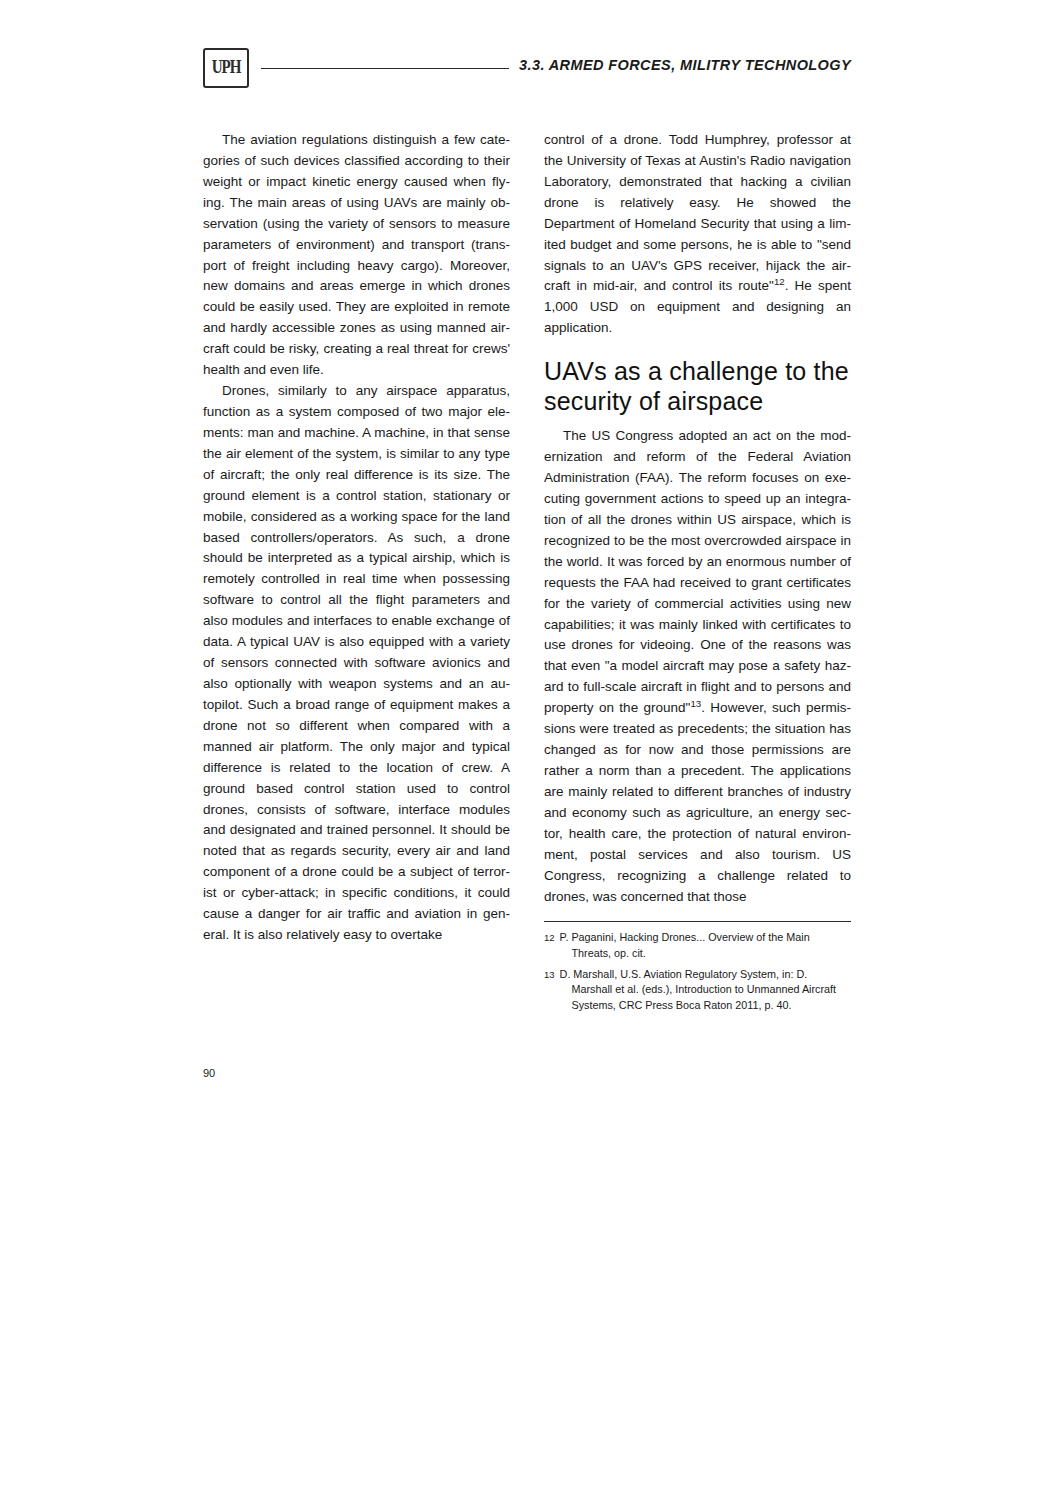UPH
3.3. Armed Forces, Militry Technology
The aviation regulations distinguish a few categories of such devices classified according to their weight or impact kinetic energy caused when flying. The main areas of using UAVs are mainly observation (using the variety of sensors to measure parameters of environment) and transport (transport of freight including heavy cargo). Moreover, new domains and areas emerge in which drones could be easily used. They are exploited in remote and hardly accessible zones as using manned aircraft could be risky, creating a real threat for crews' health and even life.
Drones, similarly to any airspace apparatus, function as a system composed of two major elements: man and machine. A machine, in that sense the air element of the system, is similar to any type of aircraft; the only real difference is its size. The ground element is a control station, stationary or mobile, considered as a working space for the land based controllers/operators. As such, a drone should be interpreted as a typical airship, which is remotely controlled in real time when possessing software to control all the flight parameters and also modules and interfaces to enable exchange of data. A typical UAV is also equipped with a variety of sensors connected with software avionics and also optionally with weapon systems and an autopilot. Such a broad range of equipment makes a drone not so different when compared with a manned air platform. The only major and typical difference is related to the location of crew. A ground based control station used to control drones, consists of software, interface modules and designated and trained personnel. It should be noted that as regards security, every air and land component of a drone could be a subject of terrorist or cyber-attack; in specific conditions, it could cause a danger for air traffic and aviation in general. It is also relatively easy to overtake
control of a drone. Todd Humphrey, professor at the University of Texas at Austin's Radio navigation Laboratory, demonstrated that hacking a civilian drone is relatively easy. He showed the Department of Homeland Security that using a limited budget and some persons, he is able to "send signals to an UAV's GPS receiver, hijack the aircraft in mid-air, and control its route"12. He spent 1,000 USD on equipment and designing an application.
UAVs as a challenge to the security of airspace
The US Congress adopted an act on the modernization and reform of the Federal Aviation Administration (FAA). The reform focuses on executing government actions to speed up an integration of all the drones within US airspace, which is recognized to be the most overcrowded airspace in the world. It was forced by an enormous number of requests the FAA had received to grant certificates for the variety of commercial activities using new capabilities; it was mainly linked with certificates to use drones for videoing. One of the reasons was that even "a model aircraft may pose a safety hazard to full-scale aircraft in flight and to persons and property on the ground"13. However, such permissions were treated as precedents; the situation has changed as for now and those permissions are rather a norm than a precedent. The applications are mainly related to different branches of industry and economy such as agriculture, an energy sector, health care, the protection of natural environment, postal services and also tourism. US Congress, recognizing a challenge related to drones, was concerned that those
12
P. Paganini, Hacking Drones... Overview of the MainThreats, op. cit.
13
D. Marshall, U.S. Aviation Regulatory System, in: D.Marshall et al. (eds.), Introduction to Unmanned Aircraft Systems, CRC Press Boca Raton 2011, p. 40.
90